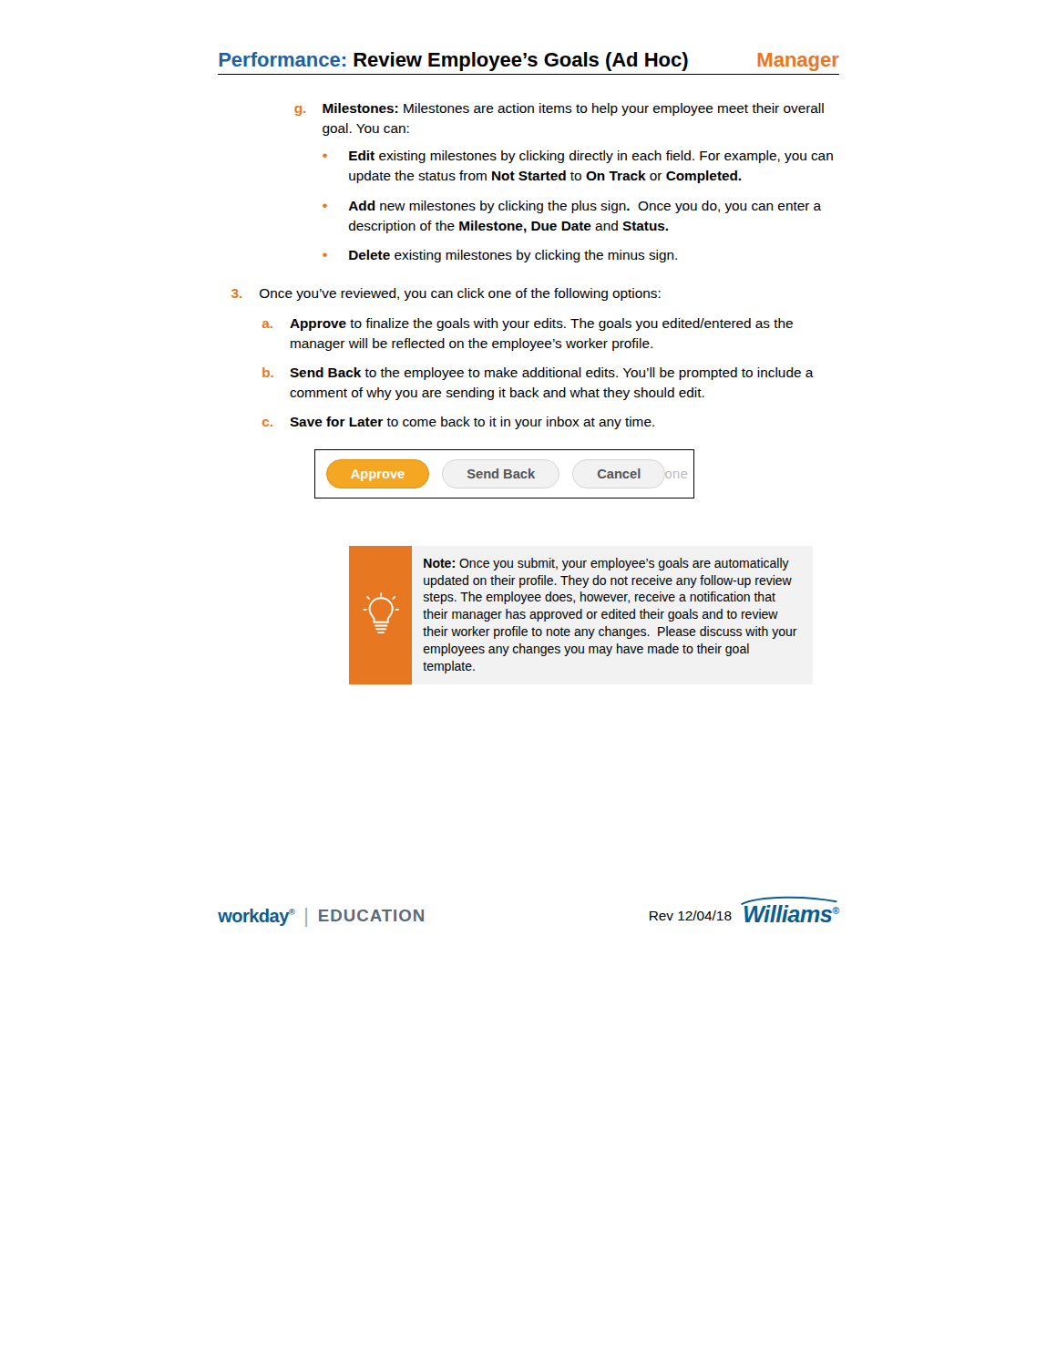Performance: Review Employee’s Goals (Ad Hoc)
Manager
g.
Milestones: Milestones are action items to help your employee meet their overall goal. You can:
• Edit existing milestones by clicking directly in each field. For example, you can update the status from Not Started to On Track or Completed.
• Add new milestones by clicking the plus sign. Once you do, you can enter a description of the Milestone, Due Date and Status.
• Delete existing milestones by clicking the minus sign.
3.
Once you’ve reviewed, you can click one of the following options:
a.
Approve to finalize the goals with your edits. The goals you edited/entered as the manager will be reflected on the employee’s worker profile.
b.
Send Back to the employee to make additional edits. You’ll be prompted to include a comment of why you are sending it back and what they should edit.
c.
Save for Later to come back to it in your inbox at any time.
Approve
Send Back
Cancel
one
Note: Once you submit, your employee’s goals are automatically updated on their profile. They do not receive any follow-up review steps. The employee does, however, receive a notification that their manager has approved or edited their goals and to review their worker profile to note any changes. Please discuss with your employees any changes you may have made to their goal template.
workday® | EDUCATION
Rev 12/04/18
Williams®